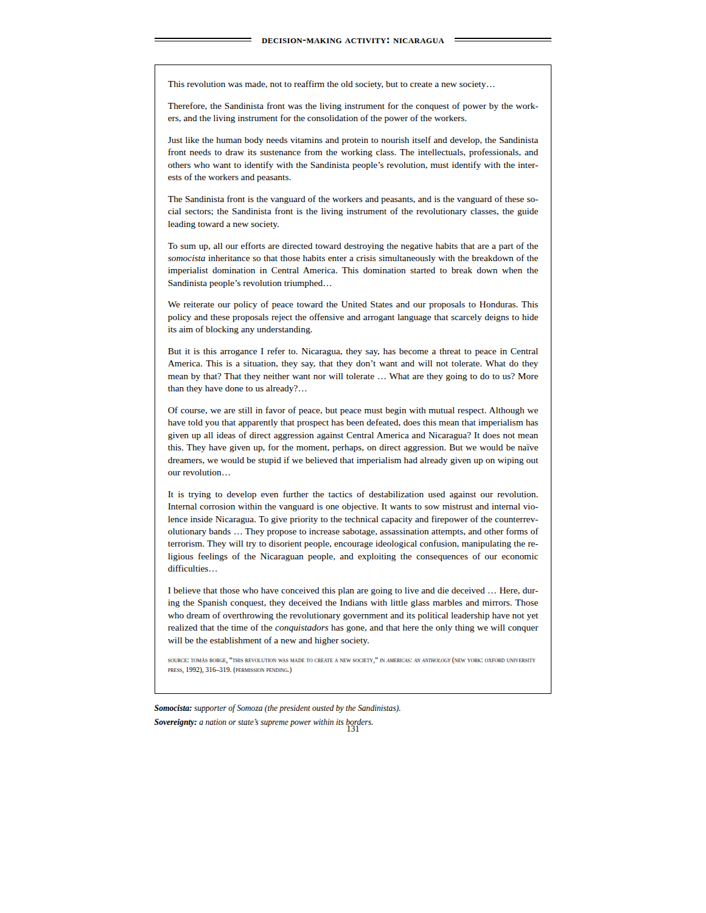Decision-Making Activity: Nicaragua
This revolution was made, not to reaffirm the old society, but to create a new society…
Therefore, the Sandinista front was the living instrument for the conquest of power by the workers, and the living instrument for the consolidation of the power of the workers.
Just like the human body needs vitamins and protein to nourish itself and develop, the Sandinista front needs to draw its sustenance from the working class. The intellectuals, professionals, and others who want to identify with the Sandinista people’s revolution, must identify with the interests of the workers and peasants.
The Sandinista front is the vanguard of the workers and peasants, and is the vanguard of these social sectors; the Sandinista front is the living instrument of the revolutionary classes, the guide leading toward a new society.
To sum up, all our efforts are directed toward destroying the negative habits that are a part of the somocista inheritance so that those habits enter a crisis simultaneously with the breakdown of the imperialist domination in Central America. This domination started to break down when the Sandinista people’s revolution triumphed…
We reiterate our policy of peace toward the United States and our proposals to Honduras. This policy and these proposals reject the offensive and arrogant language that scarcely deigns to hide its aim of blocking any understanding.
But it is this arrogance I refer to. Nicaragua, they say, has become a threat to peace in Central America. This is a situation, they say, that they don’t want and will not tolerate. What do they mean by that? That they neither want nor will tolerate … What are they going to do to us? More than they have done to us already?…
Of course, we are still in favor of peace, but peace must begin with mutual respect. Although we have told you that apparently that prospect has been defeated, does this mean that imperialism has given up all ideas of direct aggression against Central America and Nicaragua? It does not mean this. They have given up, for the moment, perhaps, on direct aggression. But we would be naïve dreamers, we would be stupid if we believed that imperialism had already given up on wiping out our revolution…
It is trying to develop even further the tactics of destabilization used against our revolution. Internal corrosion within the vanguard is one objective. It wants to sow mistrust and internal violence inside Nicaragua. To give priority to the technical capacity and firepower of the counterrevolutionary bands … They propose to increase sabotage, assassination attempts, and other forms of terrorism. They will try to disorient people, encourage ideological confusion, manipulating the religious feelings of the Nicaraguan people, and exploiting the consequences of our economic difficulties…
I believe that those who have conceived this plan are going to live and die deceived … Here, during the Spanish conquest, they deceived the Indians with little glass marbles and mirrors. Those who dream of overthrowing the revolutionary government and its political leadership have not yet realized that the time of the conquistadors has gone, and that here the only thing we will conquer will be the establishment of a new and higher society.
Source: Tomás Borge, “This Revolution Was Made to Create a New Society,” in Americas: An Anthology (New York: Oxford University Press, 1992), 316–319. (Permission pending.)
Somocista: supporter of Somoza (the president ousted by the Sandinistas).
Sovereignty: a nation or state’s supreme power within its borders.
131